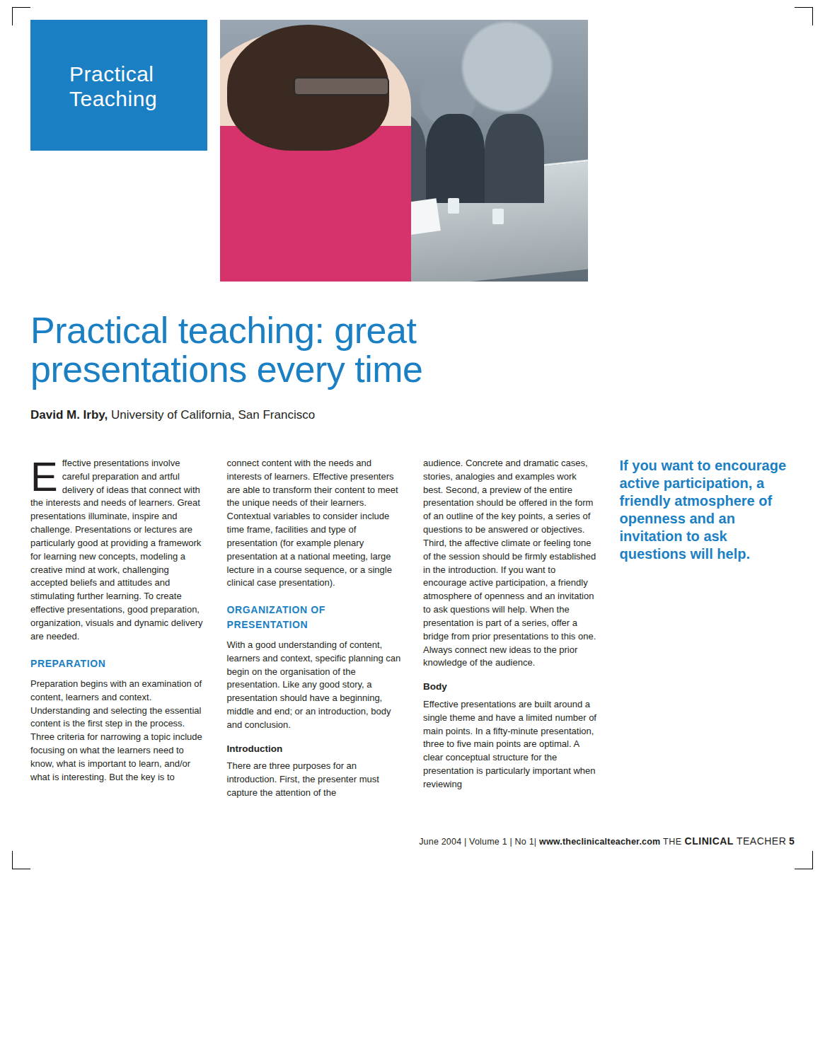Practical
Teaching
Practical teaching: great
presentations every time
David M. Irby, University of California, San Francisco
Effective presentations involve careful preparation and artful delivery of ideas that connect with the interests and needs of learners. Great presentations illuminate, inspire and challenge. Presentations or lectures are particularly good at providing a framework for learning new concepts, modeling a creative mind at work, challenging accepted beliefs and attitudes and stimulating further learning. To create effective presentations, good preparation, organization, visuals and dynamic delivery are needed.
Preparation
Preparation begins with an examination of content, learners and context. Understanding and selecting the essential content is the first step in the process. Three criteria for narrowing a topic include focusing on what the learners need to know, what is important to learn, and/or what is interesting. But the key is to
connect content with the needs and interests of learners. Effective presenters are able to transform their content to meet the unique needs of their learners. Contextual variables to consider include time frame, facilities and type of presentation (for example plenary presentation at a national meeting, large lecture in a course sequence, or a single clinical case presentation).
Organization of presentation
With a good understanding of content, learners and context, specific planning can begin on the organisation of the presentation. Like any good story, a presentation should have a beginning, middle and end; or an introduction, body and conclusion.
Introduction
There are three purposes for an introduction. First, the presenter must capture the attention of the
audience. Concrete and dramatic cases, stories, analogies and examples work best. Second, a preview of the entire presentation should be offered in the form of an outline of the key points, a series of questions to be answered or objectives. Third, the affective climate or feeling tone of the session should be firmly established in the introduction. If you want to encourage active participation, a friendly atmosphere of openness and an invitation to ask questions will help. When the presentation is part of a series, offer a bridge from prior presentations to this one. Always connect new ideas to the prior knowledge of the audience.
Body
Effective presentations are built around a single theme and have a limited number of main points. In a fifty-minute presentation, three to five main points are optimal. A clear conceptual structure for the presentation is particularly important when reviewing
If you want to encourage active participation, a friendly atmosphere of openness and an invitation to ask questions will help.
June 2004 | Volume 1 | No 1| www.theclinicalteacher.com THE CLINICAL TEACHER 5